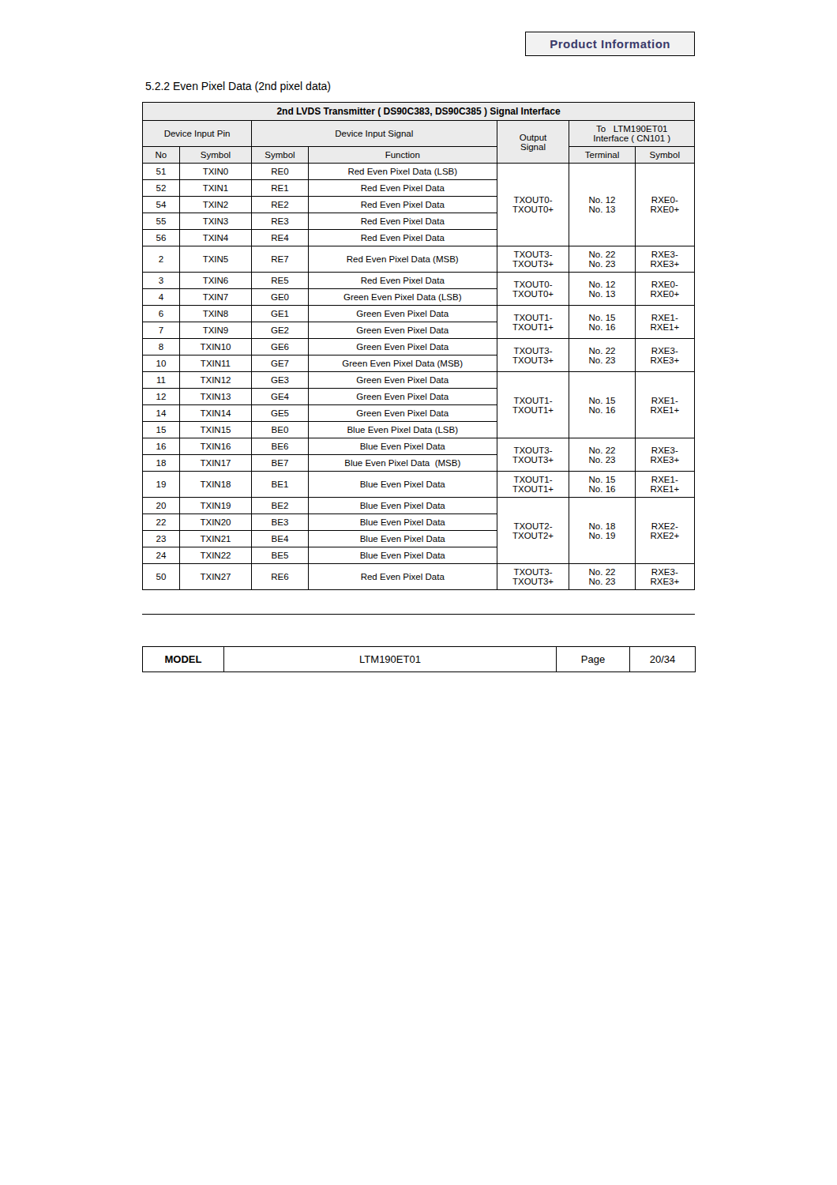Product Information
5.2.2 Even Pixel Data (2nd pixel data)
| 2nd LVDS Transmitter ( DS90C383, DS90C385 ) Signal Interface |
| --- |
| Device Input Pin | Device Input Signal | Output Signal | To LTM190ET01 Interface ( CN101 ) |
| No | Symbol | Symbol | Function | Terminal | Symbol |
| 51 | TXIN0 | RE0 | Red Even Pixel Data (LSB) | TXOUT0- TXOUT0+ | No. 12 No. 13 | RXE0- RXE0+ |
| 52 | TXIN1 | RE1 | Red Even Pixel Data |
| 54 | TXIN2 | RE2 | Red Even Pixel Data |
| 55 | TXIN3 | RE3 | Red Even Pixel Data |
| 56 | TXIN4 | RE4 | Red Even Pixel Data |
| 2 | TXIN5 | RE7 | Red Even Pixel Data (MSB) | TXOUT3- TXOUT3+ | No. 22 No. 23 | RXE3- RXE3+ |
| 3 | TXIN6 | RE5 | Red Even Pixel Data | TXOUT0- TXOUT0+ | No. 12 No. 13 | RXE0- RXE0+ |
| 4 | TXIN7 | GE0 | Green Even Pixel Data (LSB) |
| 6 | TXIN8 | GE1 | Green Even Pixel Data | TXOUT1- TXOUT1+ | No. 15 No. 16 | RXE1- RXE1+ |
| 7 | TXIN9 | GE2 | Green Even Pixel Data |
| 8 | TXIN10 | GE6 | Green Even Pixel Data | TXOUT3- TXOUT3+ | No. 22 No. 23 | RXE3- RXE3+ |
| 10 | TXIN11 | GE7 | Green Even Pixel Data (MSB) |
| 11 | TXIN12 | GE3 | Green Even Pixel Data | TXOUT1- TXOUT1+ | No. 15 No. 16 | RXE1- RXE1+ |
| 12 | TXIN13 | GE4 | Green Even Pixel Data |
| 14 | TXIN14 | GE5 | Green Even Pixel Data |
| 15 | TXIN15 | BE0 | Blue Even Pixel Data (LSB) |
| 16 | TXIN16 | BE6 | Blue Even Pixel Data | TXOUT3- TXOUT3+ | No. 22 No. 23 | RXE3- RXE3+ |
| 18 | TXIN17 | BE7 | Blue Even Pixel Data (MSB) |
| 19 | TXIN18 | BE1 | Blue Even Pixel Data | TXOUT1- TXOUT1+ | No. 15 No. 16 | RXE1- RXE1+ |
| 20 | TXIN19 | BE2 | Blue Even Pixel Data | TXOUT2- TXOUT2+ | No. 18 No. 19 | RXE2- RXE2+ |
| 22 | TXIN20 | BE3 | Blue Even Pixel Data |
| 23 | TXIN21 | BE4 | Blue Even Pixel Data |
| 24 | TXIN22 | BE5 | Blue Even Pixel Data |
| 50 | TXIN27 | RE6 | Red Even Pixel Data | TXOUT3- TXOUT3+ | No. 22 No. 23 | RXE3- RXE3+ |
MODEL
LTM190ET01
Page
20/34